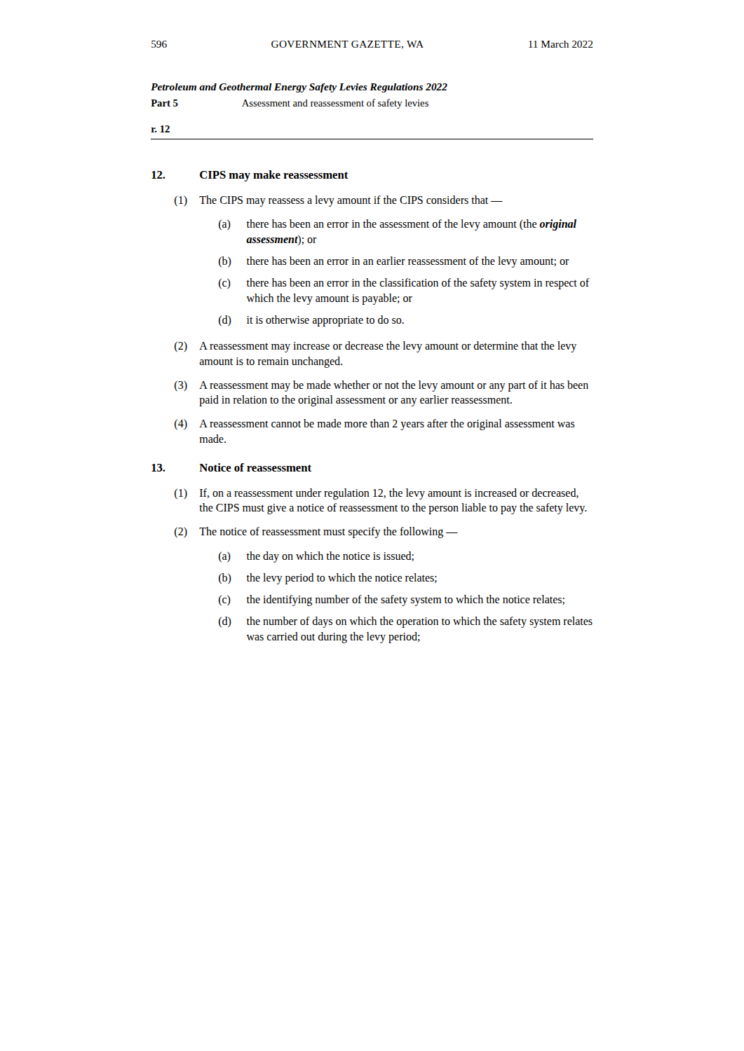596
GOVERNMENT GAZETTE, WA
11 March 2022
Petroleum and Geothermal Energy Safety Levies Regulations 2022
Part 5 Assessment and reassessment of safety levies
r. 12
12.
CIPS may make reassessment
(1)
The CIPS may reassess a levy amount if the CIPS considers that —
(a)
there has been an error in the assessment of the levy amount (the original assessment); or
(b)
there has been an error in an earlier reassessment of the levy amount; or
(c)
there has been an error in the classification of the safety system in respect of which the levy amount is payable; or
(d)
it is otherwise appropriate to do so.
(2)
A reassessment may increase or decrease the levy amount or determine that the levy amount is to remain unchanged.
(3)
A reassessment may be made whether or not the levy amount or any part of it has been paid in relation to the original assessment or any earlier reassessment.
(4)
A reassessment cannot be made more than 2 years after the original assessment was made.
13.
Notice of reassessment
(1)
If, on a reassessment under regulation 12, the levy amount is increased or decreased, the CIPS must give a notice of reassessment to the person liable to pay the safety levy.
(2)
The notice of reassessment must specify the following —
(a)
the day on which the notice is issued;
(b)
the levy period to which the notice relates;
(c)
the identifying number of the safety system to which the notice relates;
(d)
the number of days on which the operation to which the safety system relates was carried out during the levy period;